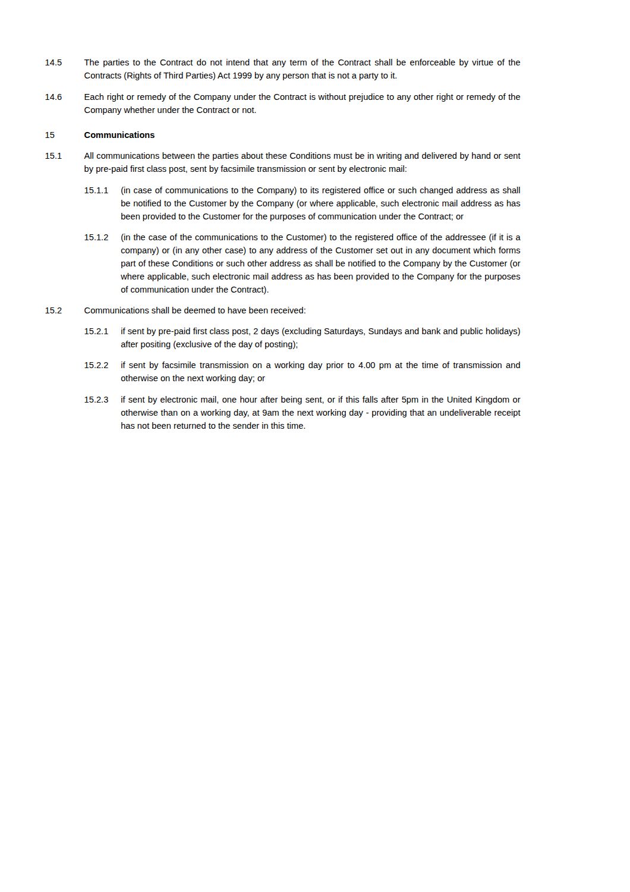14.5
The parties to the Contract do not intend that any term of the Contract shall be enforceable by virtue of the Contracts (Rights of Third Parties) Act 1999 by any person that is not a party to it.
14.6
Each right or remedy of the Company under the Contract is without prejudice to any other right or remedy of the Company whether under the Contract or not.
15
Communications
15.1
All communications between the parties about these Conditions must be in writing and delivered by hand or sent by pre-paid first class post, sent by facsimile transmission or sent by electronic mail:
15.1.1
(in case of communications to the Company) to its registered office or such changed address as shall be notified to the Customer by the Company (or where applicable, such electronic mail address as has been provided to the Customer for the purposes of communication under the Contract; or
15.1.2
(in the case of the communications to the Customer) to the registered office of the addressee (if it is a company) or (in any other case) to any address of the Customer set out in any document which forms part of these Conditions or such other address as shall be notified to the Company by the Customer (or where applicable, such electronic mail address as has been provided to the Company for the purposes of communication under the Contract).
15.2
Communications shall be deemed to have been received:
15.2.1
if sent by pre-paid first class post, 2 days (excluding Saturdays, Sundays and bank and public holidays) after positing (exclusive of the day of posting);
15.2.2
if sent by facsimile transmission on a working day prior to 4.00 pm at the time of transmission and otherwise on the next working day; or
15.2.3
if sent by electronic mail, one hour after being sent, or if this falls after 5pm in the United Kingdom or otherwise than on a working day, at 9am the next working day - providing that an undeliverable receipt has not been returned to the sender in this time.